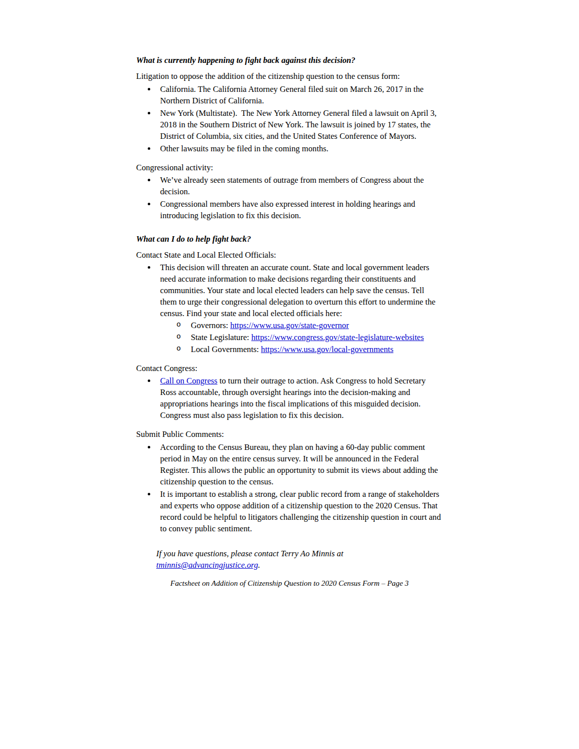What is currently happening to fight back against this decision?
Litigation to oppose the addition of the citizenship question to the census form:
California. The California Attorney General filed suit on March 26, 2017 in the Northern District of California.
New York (Multistate). The New York Attorney General filed a lawsuit on April 3, 2018 in the Southern District of New York. The lawsuit is joined by 17 states, the District of Columbia, six cities, and the United States Conference of Mayors.
Other lawsuits may be filed in the coming months.
Congressional activity:
We’ve already seen statements of outrage from members of Congress about the decision.
Congressional members have also expressed interest in holding hearings and introducing legislation to fix this decision.
What can I do to help fight back?
Contact State and Local Elected Officials:
This decision will threaten an accurate count. State and local government leaders need accurate information to make decisions regarding their constituents and communities. Your state and local elected leaders can help save the census. Tell them to urge their congressional delegation to overturn this effort to undermine the census. Find your state and local elected officials here:
Governors: https://www.usa.gov/state-governor
State Legislature: https://www.congress.gov/state-legislature-websites
Local Governments: https://www.usa.gov/local-governments
Contact Congress:
Call on Congress to turn their outrage to action. Ask Congress to hold Secretary Ross accountable, through oversight hearings into the decision-making and appropriations hearings into the fiscal implications of this misguided decision. Congress must also pass legislation to fix this decision.
Submit Public Comments:
According to the Census Bureau, they plan on having a 60-day public comment period in May on the entire census survey. It will be announced in the Federal Register. This allows the public an opportunity to submit its views about adding the citizenship question to the census.
It is important to establish a strong, clear public record from a range of stakeholders and experts who oppose addition of a citizenship question to the 2020 Census. That record could be helpful to litigators challenging the citizenship question in court and to convey public sentiment.
If you have questions, please contact Terry Ao Minnis at tminnis@advancingjustice.org.
Factsheet on Addition of Citizenship Question to 2020 Census Form – Page 3